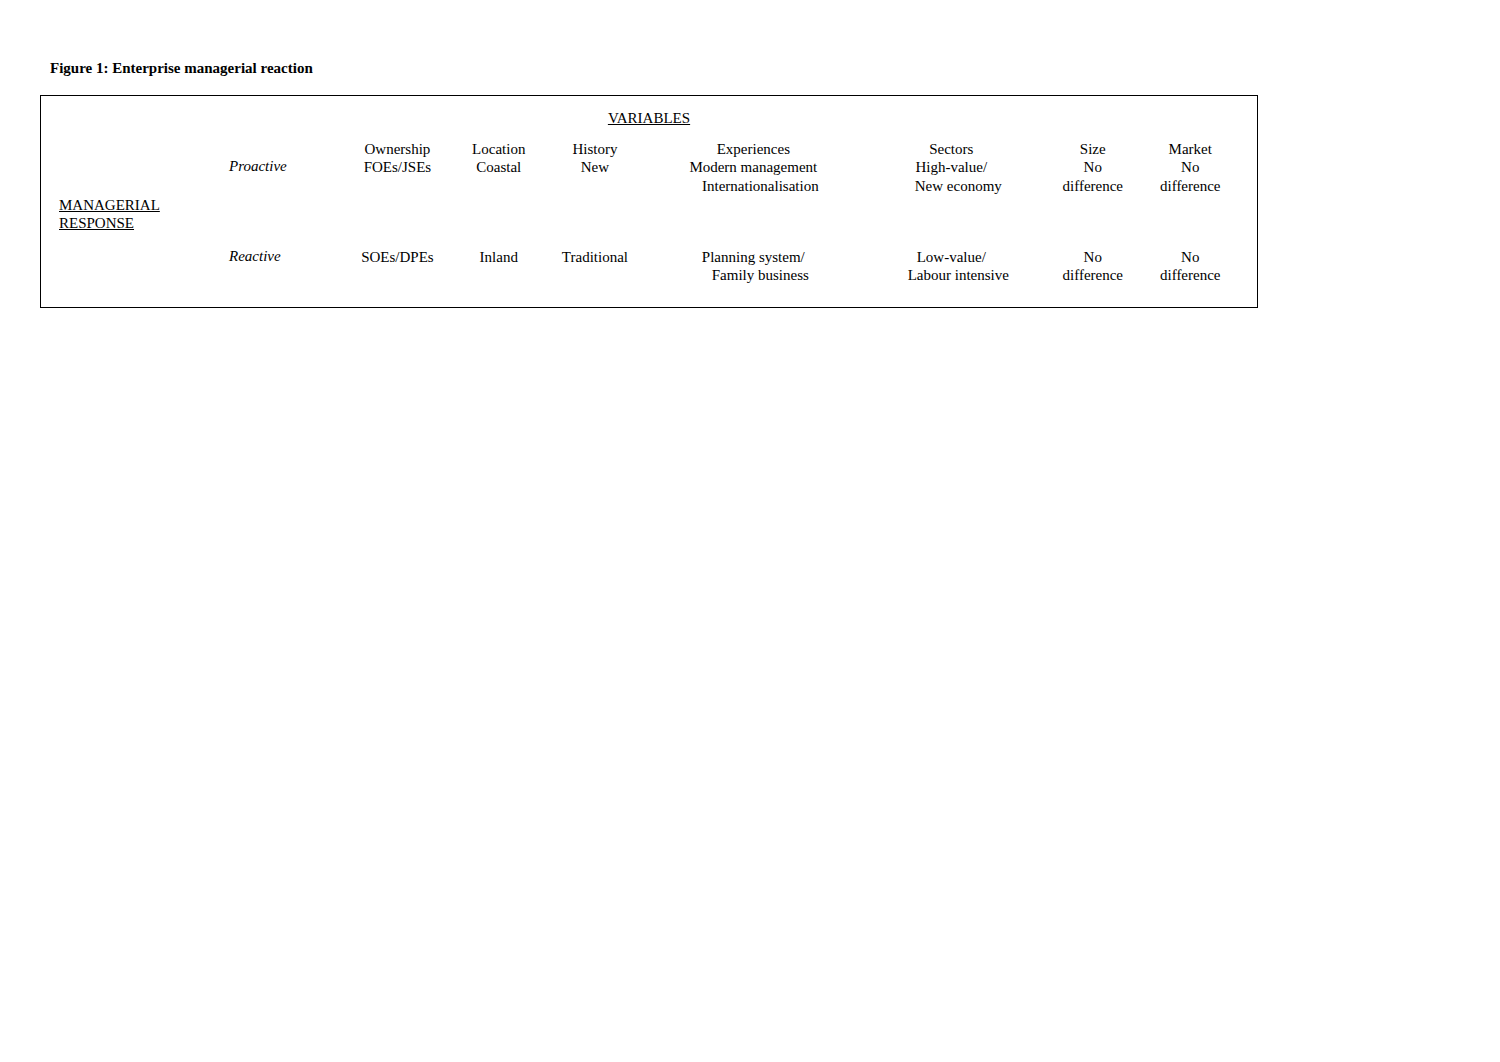Figure 1: Enterprise managerial reaction
VARIABLES
| | | Ownership | Location | History | Experiences | Sectors | Size | Market |
| --- | --- | --- | --- | --- | --- | --- | --- | --- |
| | Proactive | FOEs/JSEs | Coastal | New | Modern management Internationalisation | High-value/ New economy | No difference | No difference |
| MANAGERIAL RESPONSE | | | | | | | | |
| | Reactive | SOEs/DPEs | Inland | Traditional | Planning system/ Family business | Low-value/ Labour intensive | No difference | No difference |